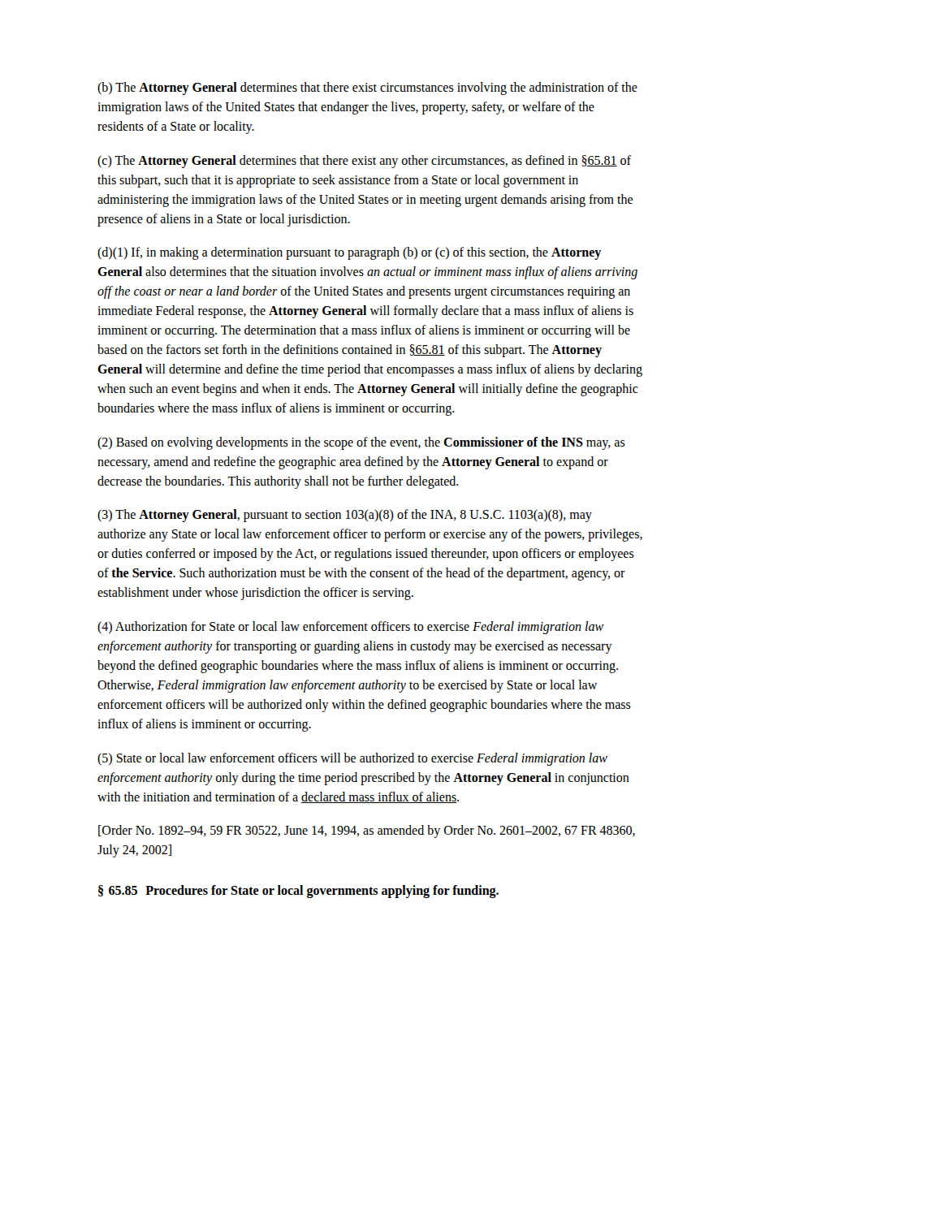(b) The Attorney General determines that there exist circumstances involving the administration of the immigration laws of the United States that endanger the lives, property, safety, or welfare of the residents of a State or locality.
(c) The Attorney General determines that there exist any other circumstances, as defined in §65.81 of this subpart, such that it is appropriate to seek assistance from a State or local government in administering the immigration laws of the United States or in meeting urgent demands arising from the presence of aliens in a State or local jurisdiction.
(d)(1) If, in making a determination pursuant to paragraph (b) or (c) of this section, the Attorney General also determines that the situation involves an actual or imminent mass influx of aliens arriving off the coast or near a land border of the United States and presents urgent circumstances requiring an immediate Federal response, the Attorney General will formally declare that a mass influx of aliens is imminent or occurring. The determination that a mass influx of aliens is imminent or occurring will be based on the factors set forth in the definitions contained in §65.81 of this subpart. The Attorney General will determine and define the time period that encompasses a mass influx of aliens by declaring when such an event begins and when it ends. The Attorney General will initially define the geographic boundaries where the mass influx of aliens is imminent or occurring.
(2) Based on evolving developments in the scope of the event, the Commissioner of the INS may, as necessary, amend and redefine the geographic area defined by the Attorney General to expand or decrease the boundaries. This authority shall not be further delegated.
(3) The Attorney General, pursuant to section 103(a)(8) of the INA, 8 U.S.C. 1103(a)(8), may authorize any State or local law enforcement officer to perform or exercise any of the powers, privileges, or duties conferred or imposed by the Act, or regulations issued thereunder, upon officers or employees of the Service. Such authorization must be with the consent of the head of the department, agency, or establishment under whose jurisdiction the officer is serving.
(4) Authorization for State or local law enforcement officers to exercise Federal immigration law enforcement authority for transporting or guarding aliens in custody may be exercised as necessary beyond the defined geographic boundaries where the mass influx of aliens is imminent or occurring. Otherwise, Federal immigration law enforcement authority to be exercised by State or local law enforcement officers will be authorized only within the defined geographic boundaries where the mass influx of aliens is imminent or occurring.
(5) State or local law enforcement officers will be authorized to exercise Federal immigration law enforcement authority only during the time period prescribed by the Attorney General in conjunction with the initiation and termination of a declared mass influx of aliens.
[Order No. 1892–94, 59 FR 30522, June 14, 1994, as amended by Order No. 2601–2002, 67 FR 48360, July 24, 2002]
§65.85Procedures for State or local governments applying for funding.